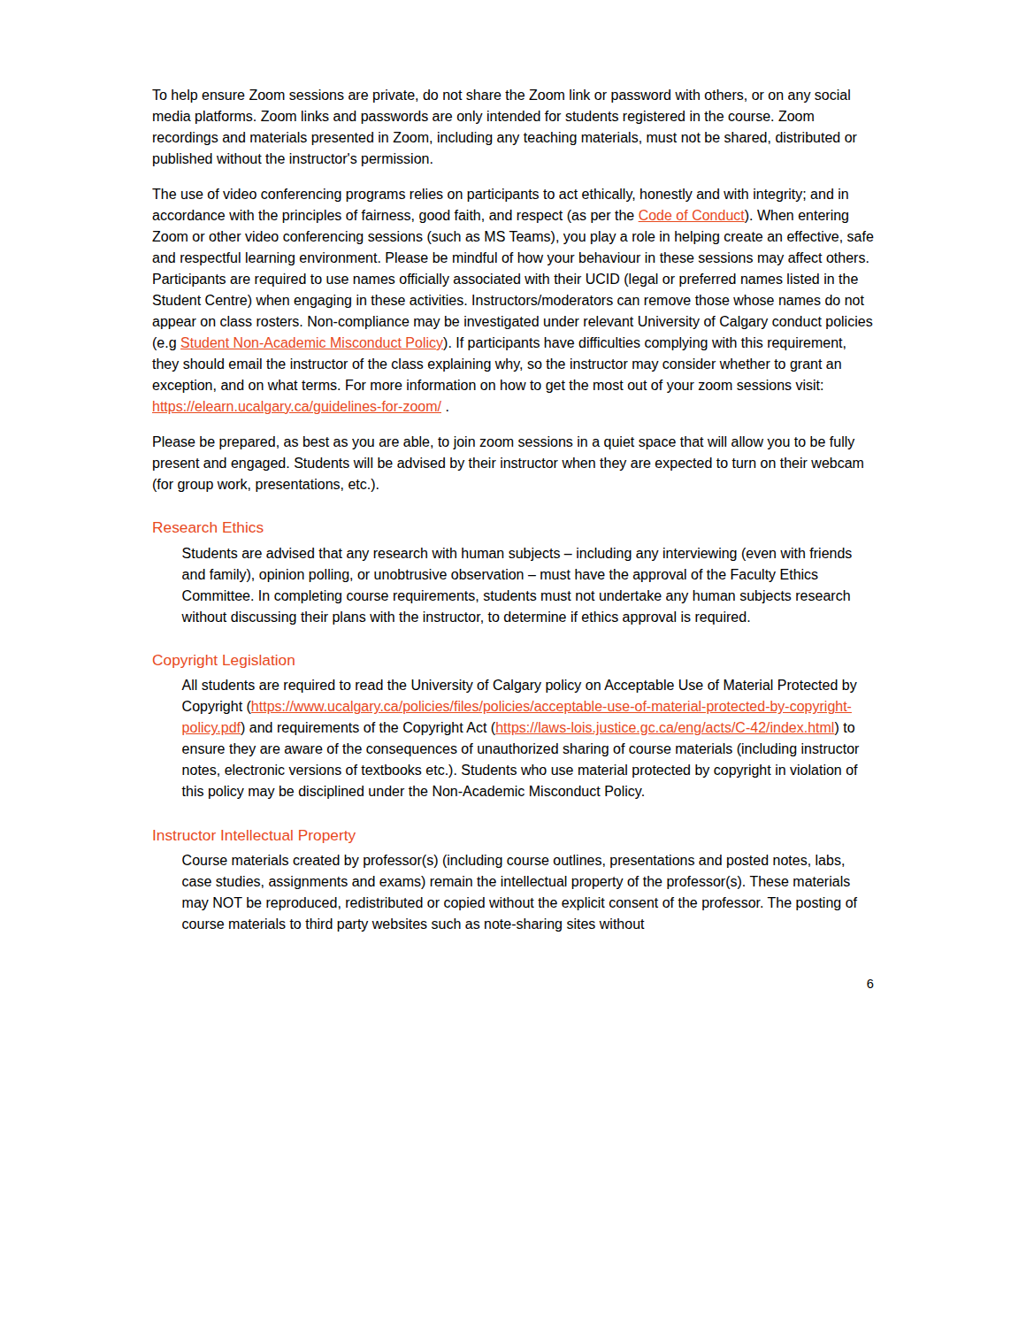To help ensure Zoom sessions are private, do not share the Zoom link or password with others, or on any social media platforms. Zoom links and passwords are only intended for students registered in the course. Zoom recordings and materials presented in Zoom, including any teaching materials, must not be shared, distributed or published without the instructor's permission.
The use of video conferencing programs relies on participants to act ethically, honestly and with integrity; and in accordance with the principles of fairness, good faith, and respect (as per the Code of Conduct). When entering Zoom or other video conferencing sessions (such as MS Teams), you play a role in helping create an effective, safe and respectful learning environment. Please be mindful of how your behaviour in these sessions may affect others. Participants are required to use names officially associated with their UCID (legal or preferred names listed in the Student Centre) when engaging in these activities. Instructors/moderators can remove those whose names do not appear on class rosters. Non-compliance may be investigated under relevant University of Calgary conduct policies (e.g Student Non-Academic Misconduct Policy). If participants have difficulties complying with this requirement, they should email the instructor of the class explaining why, so the instructor may consider whether to grant an exception, and on what terms. For more information on how to get the most out of your zoom sessions visit: https://elearn.ucalgary.ca/guidelines-for-zoom/ .
Please be prepared, as best as you are able, to join zoom sessions in a quiet space that will allow you to be fully present and engaged. Students will be advised by their instructor when they are expected to turn on their webcam (for group work, presentations, etc.).
Research Ethics
Students are advised that any research with human subjects – including any interviewing (even with friends and family), opinion polling, or unobtrusive observation – must have the approval of the Faculty Ethics Committee. In completing course requirements, students must not undertake any human subjects research without discussing their plans with the instructor, to determine if ethics approval is required.
Copyright Legislation
All students are required to read the University of Calgary policy on Acceptable Use of Material Protected by Copyright (https://www.ucalgary.ca/policies/files/policies/acceptable-use-of-material-protected-by-copyright-policy.pdf) and requirements of the Copyright Act (https://laws-lois.justice.gc.ca/eng/acts/C-42/index.html) to ensure they are aware of the consequences of unauthorized sharing of course materials (including instructor notes, electronic versions of textbooks etc.). Students who use material protected by copyright in violation of this policy may be disciplined under the Non-Academic Misconduct Policy.
Instructor Intellectual Property
Course materials created by professor(s) (including course outlines, presentations and posted notes, labs, case studies, assignments and exams) remain the intellectual property of the professor(s). These materials may NOT be reproduced, redistributed or copied without the explicit consent of the professor. The posting of course materials to third party websites such as note-sharing sites without
6